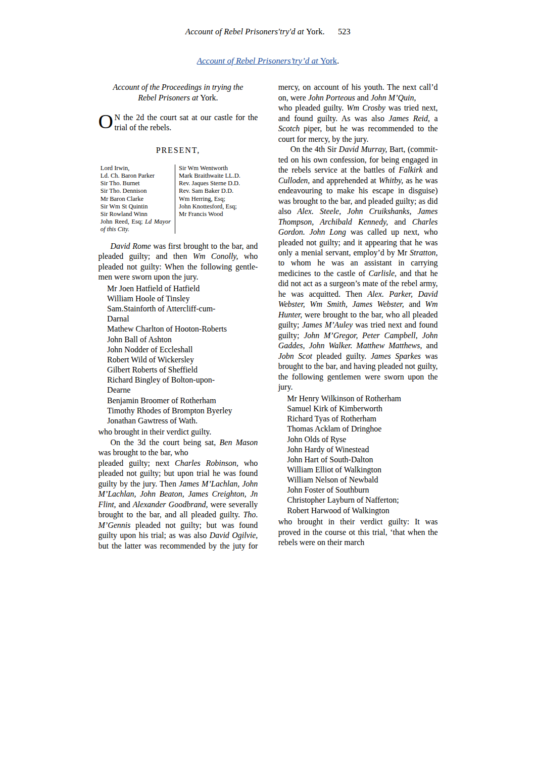Account of Rebel Prisoners'try'd at York. 523
Account of Rebel Prisoners’try’d at York.
Account of the Proceedings in trying the
Rebel Prisoners at York.
ON the 2d the court sat at our castle for the trial of the rebels.
PRESENT,
| Lord Irwin, Ld. Ch. Baron Parker Sir Tho. Burnet Sir Tho. Dennison Mr Baron Clarke Sir Wm St Quintin Sir Rowland Winn John Reed, Esq; Ld Mayor of this City. | Sir Wm Wentworth Mark Braithwaite LL.D. Rev. Jaques Sterne D.D. Rev. Sam Baker D.D. Wm Herring, Esq; John Knottesford, Esq; Mr Francis Wood |
David Rome was first brought to the bar, and pleaded guilty; and then Wm Conolly, who pleaded not guilty: When the following gentlemen were sworn upon the jury.
Mr Joen Hatfield of Hatfield
William Hoole of Tinsley
Sam.Stainforth of Attercliff-cum-
Darnal
Mathew Charlton of Hooton-Roberts
John Ball of Ashton
John Nodder of Eccleshall
Robert Wild of Wickersley
Gilbert Roberts of Sheffield
Richard Bingley of Bolton-upon-
Dearne
Benjamin Broomer of Rotherham
Timothy Rhodes of Brompton Byerley
Jonathan Gawtress of Wath.
who brought in their verdict guilty.
On the 3d the court being sat, Ben Mason was brought to the bar, who
pleaded guilty; next Charles Robinson, who pleaded not guilty; but upon trial he was found guilty by the jury. Then James M’Lachlan, John M’Lachlan, John Beaton, James Creighton, Jn Flint, and Alexander Goodbrand, were severally brought to the bar, and all pleaded guilty. Tho. M’Gennis pleaded not guilty; but was found guilty upon his trial; as was also David Ogilvie, but the latter was recommended by the juty for mercy, on account of his youth. The next call’d on, were John Porteous and John M’Quin,
who pleaded guilty. Wm Crosby was tried next, and found guilty. As was also James Reid, a Scotch piper, but he was recommended to the court for mercy, by the jury.
On the 4th Sir David Murray, Bart, (committed on his own confession, for being engaged in the rebels service at the battles of Falkirk and Culloden, and apprehended at Whitby, as he was endeavouring to make his escape in disguise) was brought to the bar, and pleaded guilty; as did also Alex. Steele, John Cruikshanks, James Thompson, Archibald Kennedy, and Charles Gordon. John Long was called up next, who pleaded not guilty; and it appearing that he was only a menial servant, employ’d by Mr Stratton, to whom he was an assistant in carrying medicines to the castle of Carlisle, and that he did not act as a surgeon’s mate of the rebel army, he was acquitted. Then Alex. Parker, David Webster, Wm Smith, James Webster, and Wm Hunter, were brought to the bar, who all pleaded guilty; James M’Auley was tried next and found guilty; John M’Gregor, Peter Campbell, John Gaddes, John Walker. Matthew Matthews, and Jobn Scot pleaded guilty. James Sparkes was brought to the bar, and having pleaded not guilty, the following gentlemen were sworn upon the jury.
Mr Henry Wilkinson of Rotherham
Samuel Kirk of Kimberworth
Richard Tyas of Rotherham
Thomas Acklam of Dringhoe
John Olds of Ryse
John Hardy of Winestead
John Hart of South-Dalton
William Elliot of Walkington
William Nelson of Newbald
John Foster of Southburn
Christopher Layburn of Nafferton;
Robert Harwood of Walkington
who brought in their verdict guilty: It was proved in the course ot this trial, ‘that when the rebels were on their march